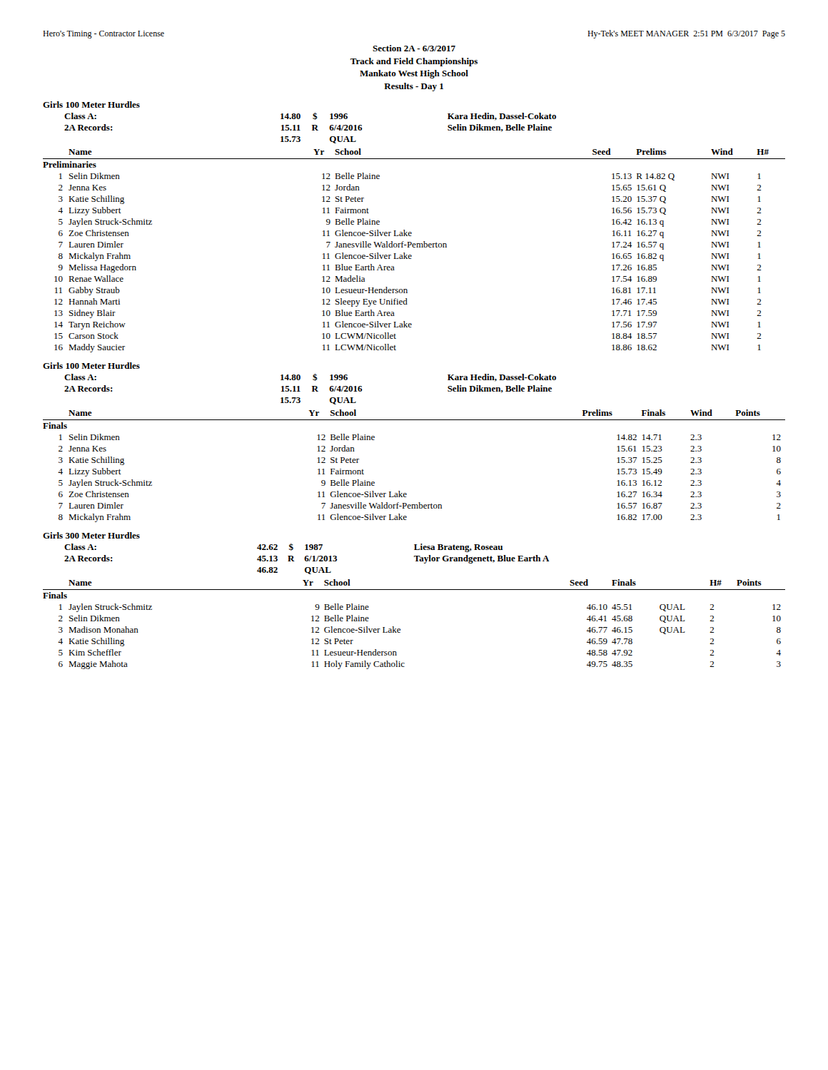Hero's Timing - Contractor License
Hy-Tek's MEET MANAGER 2:51 PM 6/3/2017 Page 5
Section 2A - 6/3/2017
Track and Field Championships
Mankato West High School
Results - Day 1
Girls 100 Meter Hurdles
| Class A: | 14.80 | $ | 1996 | Kara Hedin, Dassel-Cokato |
| 2A Records: | 15.11 | R | 6/4/2016 | Selin Dikmen, Belle Plaine |
| | 15.73 | | QUAL | |
| | Name | Yr | School | Seed | Prelims | Wind | H# |
| --- | --- | --- | --- | --- | --- | --- | --- |
| Preliminaries |
| 1 | Selin Dikmen | 12 | Belle Plaine | 15.13 | R 14.82 Q | NWI | 1 |
| 2 | Jenna Kes | 12 | Jordan | 15.65 | 15.61 Q | NWI | 2 |
| 3 | Katie Schilling | 12 | St Peter | 15.20 | 15.37 Q | NWI | 1 |
| 4 | Lizzy Subbert | 11 | Fairmont | 16.56 | 15.73 Q | NWI | 2 |
| 5 | Jaylen Struck-Schmitz | 9 | Belle Plaine | 16.42 | 16.13 q | NWI | 2 |
| 6 | Zoe Christensen | 11 | Glencoe-Silver Lake | 16.11 | 16.27 q | NWI | 2 |
| 7 | Lauren Dimler | 7 | Janesville Waldorf-Pemberton | 17.24 | 16.57 q | NWI | 1 |
| 8 | Mickalyn Frahm | 11 | Glencoe-Silver Lake | 16.65 | 16.82 q | NWI | 1 |
| 9 | Melissa Hagedorn | 11 | Blue Earth Area | 17.26 | 16.85 | NWI | 2 |
| 10 | Renae Wallace | 12 | Madelia | 17.54 | 16.89 | NWI | 1 |
| 11 | Gabby Straub | 10 | Lesueur-Henderson | 16.81 | 17.11 | NWI | 1 |
| 12 | Hannah Marti | 12 | Sleepy Eye Unified | 17.46 | 17.45 | NWI | 2 |
| 13 | Sidney Blair | 10 | Blue Earth Area | 17.71 | 17.59 | NWI | 2 |
| 14 | Taryn Reichow | 11 | Glencoe-Silver Lake | 17.56 | 17.97 | NWI | 1 |
| 15 | Carson Stock | 10 | LCWM/Nicollet | 18.84 | 18.57 | NWI | 2 |
| 16 | Maddy Saucier | 11 | LCWM/Nicollet | 18.86 | 18.62 | NWI | 1 |
Girls 100 Meter Hurdles
| Class A: | 14.80 | $ | 1996 | Kara Hedin, Dassel-Cokato |
| 2A Records: | 15.11 | R | 6/4/2016 | Selin Dikmen, Belle Plaine |
| | 15.73 | | QUAL | |
| | Name | Yr | School | Prelims | Finals | Wind | Points |
| --- | --- | --- | --- | --- | --- | --- | --- |
| Finals |
| 1 | Selin Dikmen | 12 | Belle Plaine | 14.82 | 14.71 | 2.3 | 12 |
| 2 | Jenna Kes | 12 | Jordan | 15.61 | 15.23 | 2.3 | 10 |
| 3 | Katie Schilling | 12 | St Peter | 15.37 | 15.25 | 2.3 | 8 |
| 4 | Lizzy Subbert | 11 | Fairmont | 15.73 | 15.49 | 2.3 | 6 |
| 5 | Jaylen Struck-Schmitz | 9 | Belle Plaine | 16.13 | 16.12 | 2.3 | 4 |
| 6 | Zoe Christensen | 11 | Glencoe-Silver Lake | 16.27 | 16.34 | 2.3 | 3 |
| 7 | Lauren Dimler | 7 | Janesville Waldorf-Pemberton | 16.57 | 16.87 | 2.3 | 2 |
| 8 | Mickalyn Frahm | 11 | Glencoe-Silver Lake | 16.82 | 17.00 | 2.3 | 1 |
Girls 300 Meter Hurdles
| Class A: | 42.62 | $ | 1987 | Liesa Brateng, Roseau |
| 2A Records: | 45.13 | R | 6/1/2013 | Taylor Grandgenett, Blue Earth A |
| | 46.82 | | QUAL | |
| | Name | Yr | School | Seed | Finals | | H# | Points |
| --- | --- | --- | --- | --- | --- | --- | --- | --- |
| Finals |
| 1 | Jaylen Struck-Schmitz | 9 | Belle Plaine | 46.10 | 45.51 | QUAL | 2 | 12 |
| 2 | Selin Dikmen | 12 | Belle Plaine | 46.41 | 45.68 | QUAL | 2 | 10 |
| 3 | Madison Monahan | 12 | Glencoe-Silver Lake | 46.77 | 46.15 | QUAL | 2 | 8 |
| 4 | Katie Schilling | 12 | St Peter | 46.59 | 47.78 | | 2 | 6 |
| 5 | Kim Scheffler | 11 | Lesueur-Henderson | 48.58 | 47.92 | | 2 | 4 |
| 6 | Maggie Mahota | 11 | Holy Family Catholic | 49.75 | 48.35 | | 2 | 3 |